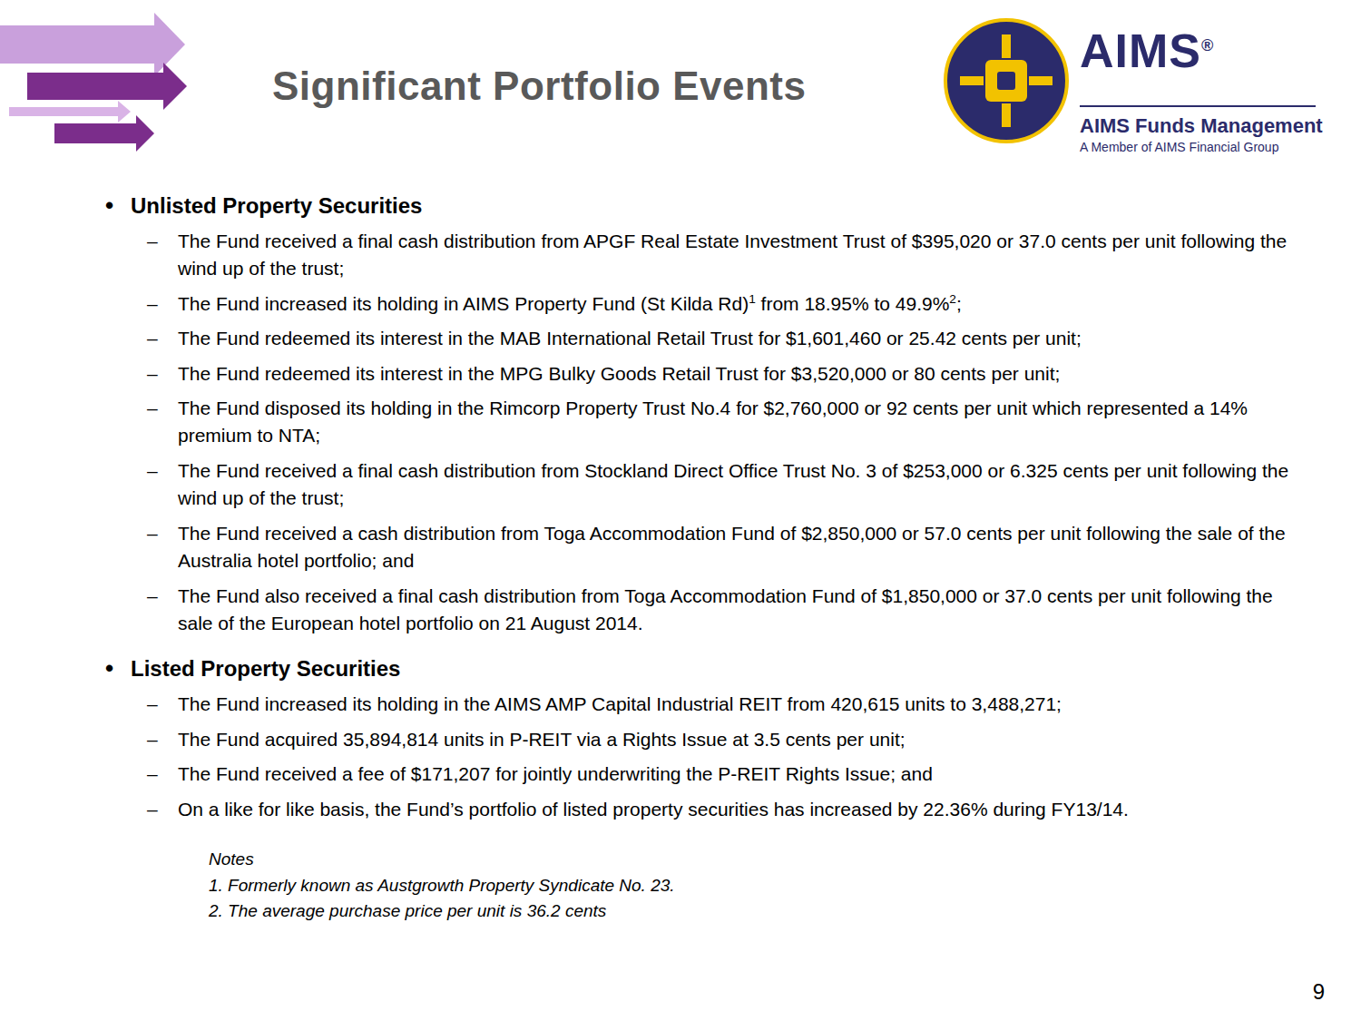Significant Portfolio Events
AIMS®
AIMS Funds Management
A Member of AIMS Financial Group
Unlisted Property Securities
The Fund received a final cash distribution from APGF Real Estate Investment Trust of $395,020 or 37.0 cents per unit following the wind up of the trust;
The Fund increased its holding in AIMS Property Fund (St Kilda Rd)1 from 18.95% to 49.9%2;
The Fund redeemed its interest in the MAB International Retail Trust for $1,601,460 or 25.42 cents per unit;
The Fund redeemed its interest in the MPG Bulky Goods Retail Trust for $3,520,000 or 80 cents per unit;
The Fund disposed its holding in the Rimcorp Property Trust No.4 for $2,760,000 or 92 cents per unit which represented a 14% premium to NTA;
The Fund received a final cash distribution from Stockland Direct Office Trust No. 3 of $253,000 or 6.325 cents per unit following the wind up of the trust;
The Fund received a cash distribution from Toga Accommodation Fund of $2,850,000 or 57.0 cents per unit following the sale of the Australia hotel portfolio; and
The Fund also received a final cash distribution from Toga Accommodation Fund of $1,850,000 or 37.0 cents per unit following the sale of the European hotel portfolio on 21 August 2014.
Listed Property Securities
The Fund increased its holding in the AIMS AMP Capital Industrial REIT from 420,615 units to 3,488,271;
The Fund acquired 35,894,814 units in P-REIT via a Rights Issue at 3.5 cents per unit;
The Fund received a fee of $171,207 for jointly underwriting the P-REIT Rights Issue; and
On a like for like basis, the Fund’s portfolio of listed property securities has increased by 22.36% during FY13/14.
Notes
1. Formerly known as Austgrowth Property Syndicate No. 23.
2. The average purchase price per unit is 36.2 cents
9